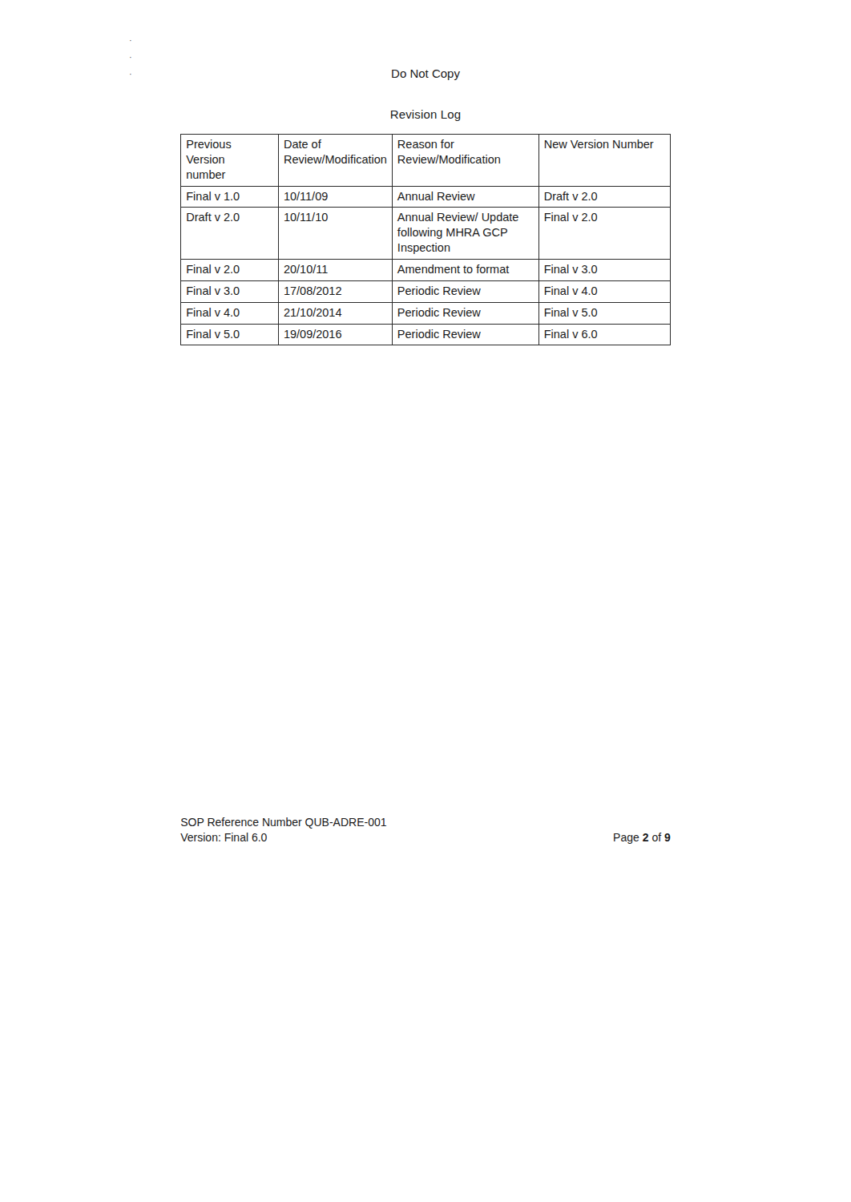· · ·
Do Not Copy
Revision Log
| Previous Version number | Date of Review/Modification | Reason for Review/Modification | New Version Number |
| --- | --- | --- | --- |
| Final v 1.0 | 10/11/09 | Annual Review | Draft v 2.0 |
| Draft v 2.0 | 10/11/10 | Annual Review/ Update following MHRA GCP Inspection | Final v 2.0 |
| Final v 2.0 | 20/10/11 | Amendment to format | Final v 3.0 |
| Final v 3.0 | 17/08/2012 | Periodic Review | Final v 4.0 |
| Final v 4.0 | 21/10/2014 | Periodic Review | Final v 5.0 |
| Final v 5.0 | 19/09/2016 | Periodic Review | Final v 6.0 |
SOP Reference Number QUB-ADRE-001
Version: Final 6.0
Page 2 of 9